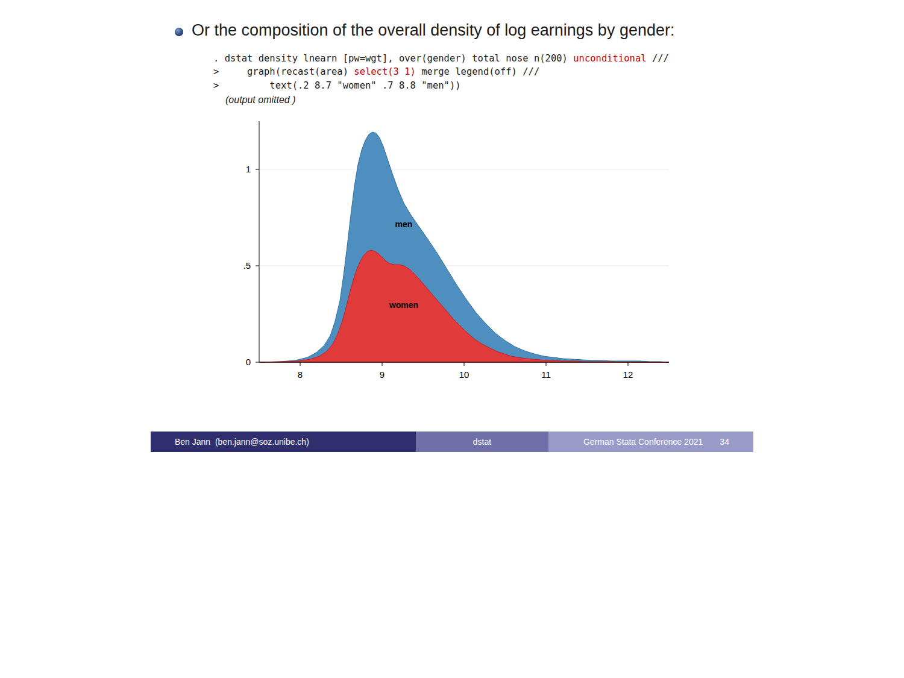Or the composition of the overall density of log earnings by gender:
. dstat density lnearn [pw=wgt], over(gender) total nose n(200) unconditional ///
>     graph(recast(area) select(3 1) merge legend(off) ///
>         text(.2 8.7 "women" .7 8.8 "men"))
(output omitted )
men women 0 .5 1 8 9 10 11 12
Ben Jann (ben.jann@soz.unibe.ch)
dstat
German Stata Conference 202134